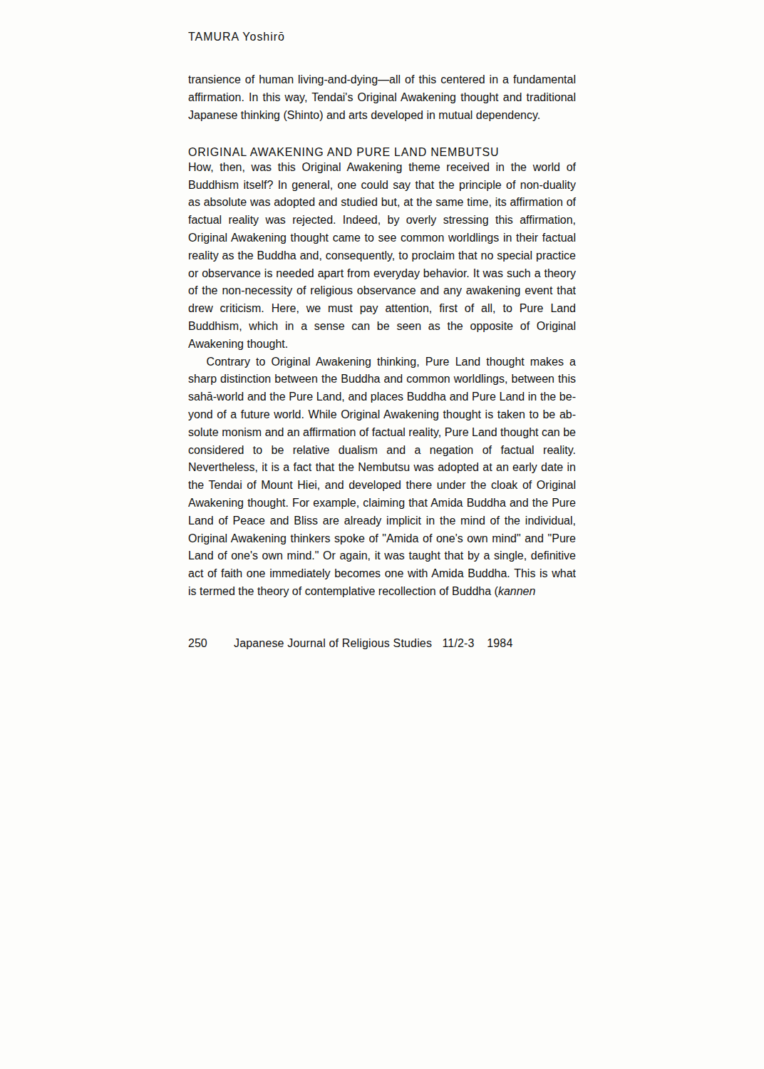TAMURA Yoshirō
transience of human living-and-dying—all of this centered in a fundamental affirmation. In this way, Tendai's Original Awakening thought and traditional Japanese thinking (Shinto) and arts developed in mutual dependency.
Original Awakening and Pure Land Nembutsu
How, then, was this Original Awakening theme received in the world of Buddhism itself? In general, one could say that the principle of non-duality as absolute was adopted and studied but, at the same time, its affirmation of factual reality was rejected. Indeed, by overly stressing this affirmation, Original Awakening thought came to see common worldlings in their factual reality as the Buddha and, consequently, to proclaim that no special practice or observance is needed apart from everyday behavior. It was such a theory of the non-necessity of religious observance and any awakening event that drew criticism. Here, we must pay attention, first of all, to Pure Land Buddhism, which in a sense can be seen as the opposite of Original Awakening thought.
Contrary to Original Awakening thinking, Pure Land thought makes a sharp distinction between the Buddha and common worldlings, between this sahā-world and the Pure Land, and places Buddha and Pure Land in the beyond of a future world. While Original Awakening thought is taken to be absolute monism and an affirmation of factual reality, Pure Land thought can be considered to be relative dualism and a negation of factual reality. Nevertheless, it is a fact that the Nembutsu was adopted at an early date in the Tendai of Mount Hiei, and developed there under the cloak of Original Awakening thought. For example, claiming that Amida Buddha and the Pure Land of Peace and Bliss are already implicit in the mind of the individual, Original Awakening thinkers spoke of "Amida of one's own mind" and "Pure Land of one's own mind." Or again, it was taught that by a single, definitive act of faith one immediately becomes one with Amida Buddha. This is what is termed the theory of contemplative recollection of Buddha (kannen
250 Japanese Journal of Religious Studies11/2-31984